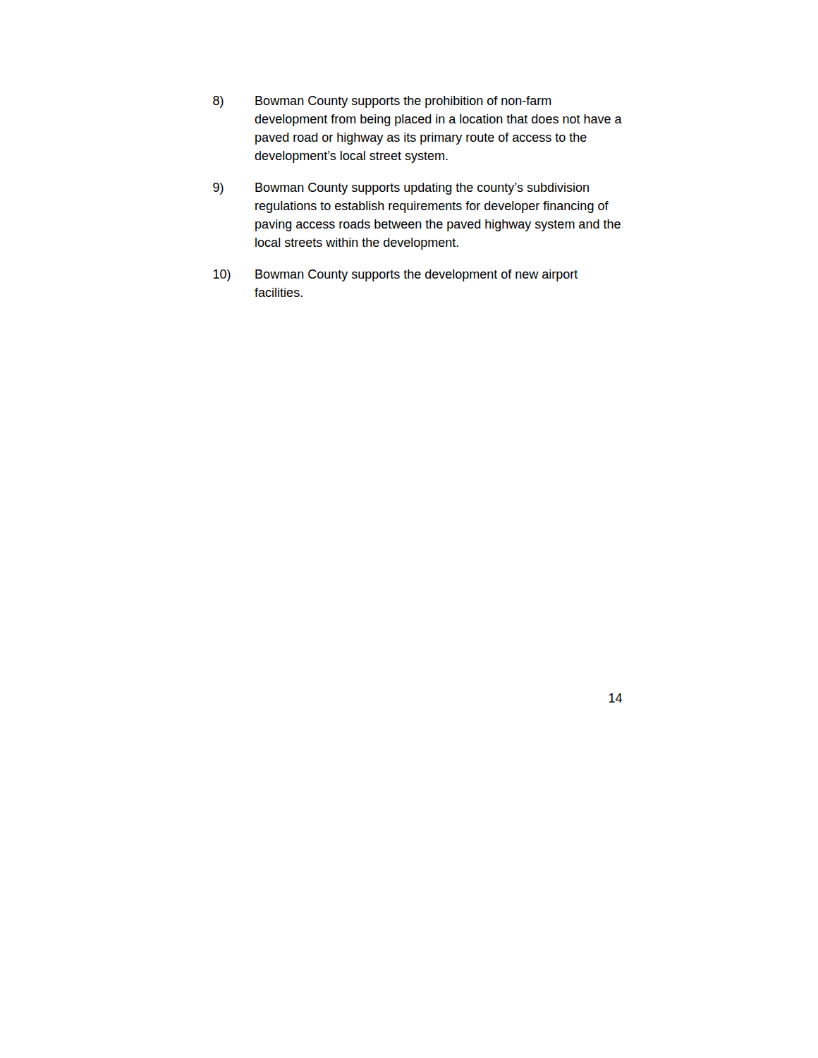8) Bowman County supports the prohibition of non-farm development from being placed in a location that does not have a paved road or highway as its primary route of access to the development’s local street system.
9) Bowman County supports updating the county’s subdivision regulations to establish requirements for developer financing of paving access roads between the paved highway system and the local streets within the development.
10) Bowman County supports the development of new airport facilities.
14